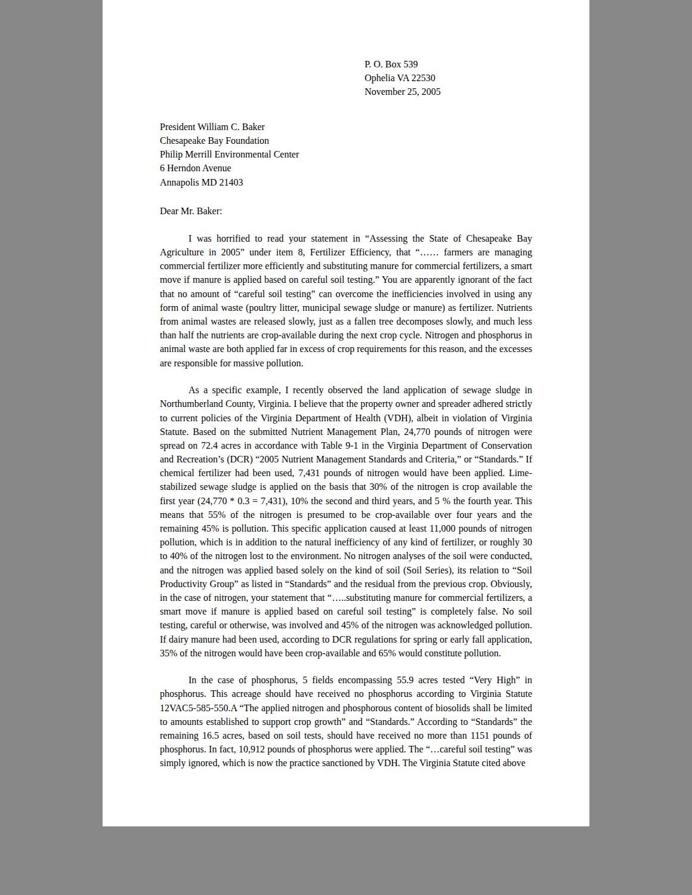P. O. Box 539
Ophelia VA 22530
November 25, 2005
President William C. Baker
Chesapeake Bay Foundation
Philip Merrill Environmental Center
6 Herndon Avenue
Annapolis MD 21403
Dear Mr. Baker:
I was horrified to read your statement in “Assessing the State of Chesapeake Bay Agriculture in 2005” under item 8, Fertilizer Efficiency, that “…… farmers are managing commercial fertilizer more efficiently and substituting manure for commercial fertilizers, a smart move if manure is applied based on careful soil testing.” You are apparently ignorant of the fact that no amount of “careful soil testing” can overcome the inefficiencies involved in using any form of animal waste (poultry litter, municipal sewage sludge or manure) as fertilizer. Nutrients from animal wastes are released slowly, just as a fallen tree decomposes slowly, and much less than half the nutrients are crop-available during the next crop cycle. Nitrogen and phosphorus in animal waste are both applied far in excess of crop requirements for this reason, and the excesses are responsible for massive pollution.
As a specific example, I recently observed the land application of sewage sludge in Northumberland County, Virginia. I believe that the property owner and spreader adhered strictly to current policies of the Virginia Department of Health (VDH), albeit in violation of Virginia Statute. Based on the submitted Nutrient Management Plan, 24,770 pounds of nitrogen were spread on 72.4 acres in accordance with Table 9-1 in the Virginia Department of Conservation and Recreation’s (DCR) “2005 Nutrient Management Standards and Criteria,” or “Standards.” If chemical fertilizer had been used, 7,431 pounds of nitrogen would have been applied. Lime-stabilized sewage sludge is applied on the basis that 30% of the nitrogen is crop available the first year (24,770 * 0.3 = 7,431), 10% the second and third years, and 5 % the fourth year. This means that 55% of the nitrogen is presumed to be crop-available over four years and the remaining 45% is pollution. This specific application caused at least 11,000 pounds of nitrogen pollution, which is in addition to the natural inefficiency of any kind of fertilizer, or roughly 30 to 40% of the nitrogen lost to the environment. No nitrogen analyses of the soil were conducted, and the nitrogen was applied based solely on the kind of soil (Soil Series), its relation to “Soil Productivity Group” as listed in “Standards” and the residual from the previous crop. Obviously, in the case of nitrogen, your statement that “…..substituting manure for commercial fertilizers, a smart move if manure is applied based on careful soil testing” is completely false. No soil testing, careful or otherwise, was involved and 45% of the nitrogen was acknowledged pollution. If dairy manure had been used, according to DCR regulations for spring or early fall application, 35% of the nitrogen would have been crop-available and 65% would constitute pollution.
In the case of phosphorus, 5 fields encompassing 55.9 acres tested “Very High” in phosphorus. This acreage should have received no phosphorus according to Virginia Statute 12VAC5-585-550.A “The applied nitrogen and phosphorous content of biosolids shall be limited to amounts established to support crop growth” and “Standards.” According to “Standards” the remaining 16.5 acres, based on soil tests, should have received no more than 1151 pounds of phosphorus. In fact, 10,912 pounds of phosphorus were applied. The “…careful soil testing” was simply ignored, which is now the practice sanctioned by VDH. The Virginia Statute cited above